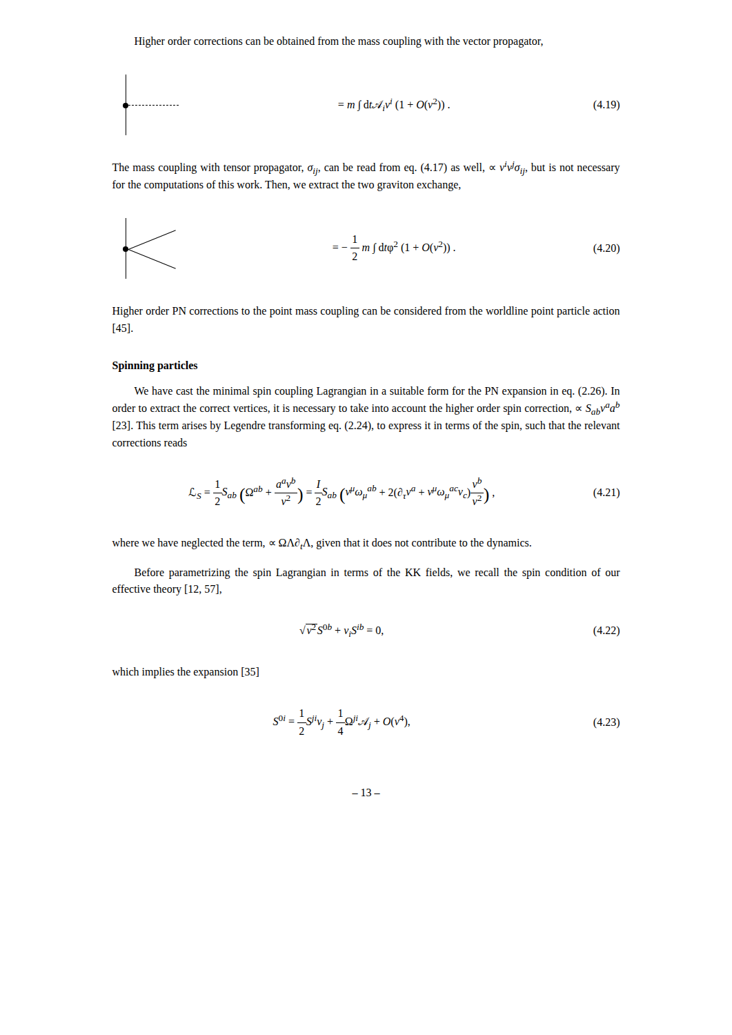Higher order corrections can be obtained from the mass coupling with the vector propagator,
= m ∫ dt 𝒜ivi (1 + O(v2)) .
(4.19)
The mass coupling with tensor propagator, σij, can be read from eq. (4.17) as well, ∝ vivjσij, but is not necessary for the computations of this work. Then, we extract the two graviton exchange,
= − 12 m ∫ dtφ2 (1 + O(v2)) .
(4.20)
Higher order PN corrections to the point mass coupling can be considered from the worldline point particle action [45].
Spinning particles
We have cast the minimal spin coupling Lagrangian in a suitable form for the PN expansion in eq. (2.26). In order to extract the correct vertices, it is necessary to take into account the higher order spin correction, ∝ Sabvaab [23]. This term arises by Legendre transforming eq. (2.24), to express it in terms of the spin, such that the relevant corrections reads
ℒS = 12 Sab (Ωab + aavb v2) = I 2 Sab (vμωμab + 2(∂τva + vμωμacvc)vb v2) ,
(4.21)
where we have neglected the term, ∝ ΩΛ∂tΛ, given that it does not contribute to the dynamics.
Before parametrizing the spin Lagrangian in terms of the KK fields, we recall the spin condition of our effective theory [12, 57],
√v2 S0b + viSib = 0,
(4.22)
which implies the expansion [35]
S0i = 12 Sjivj + 14 Ωji𝒜j + O(v4),
(4.23)
– 13 –